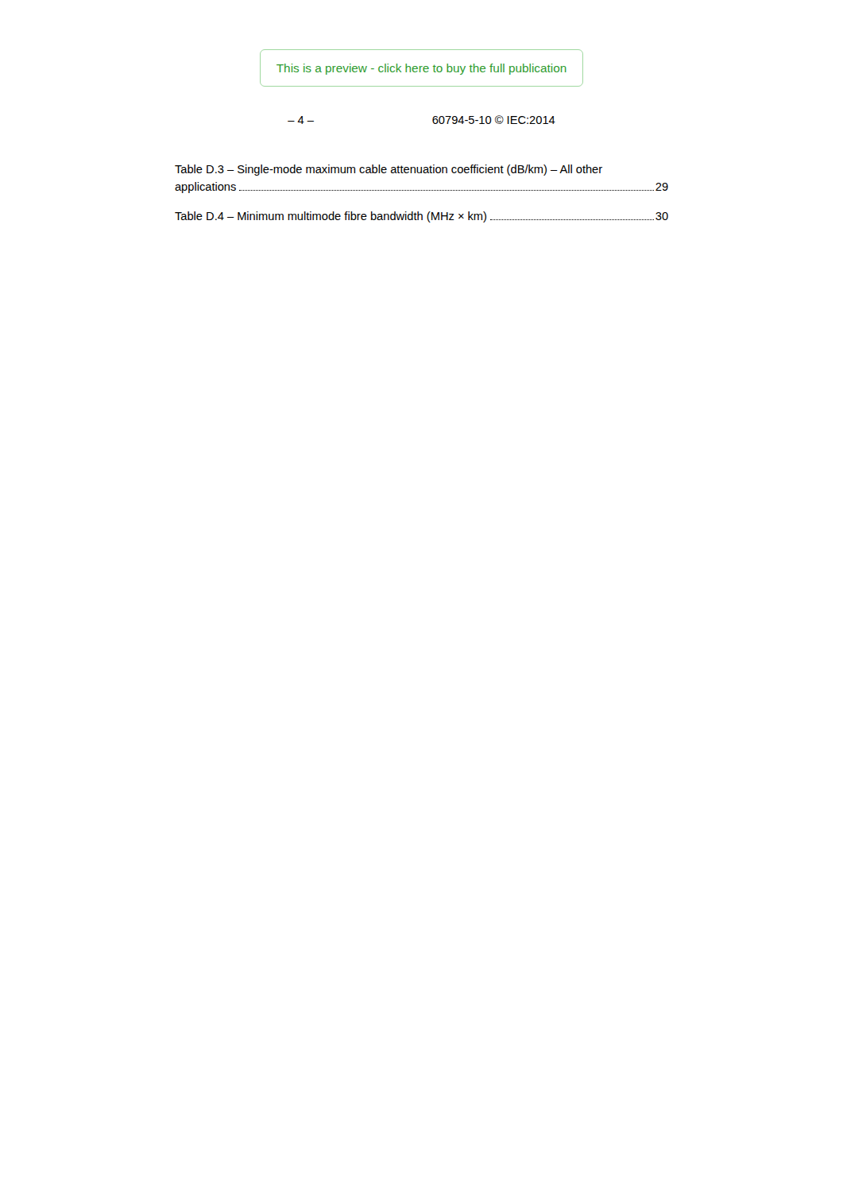This is a preview - click here to buy the full publication
– 4 – 60794-5-10 © IEC:2014
Table D.3 – Single-mode maximum cable attenuation coefficient (dB/km) – All other
applications 29
Table D.4 – Minimum multimode fibre bandwidth (MHz × km) 30